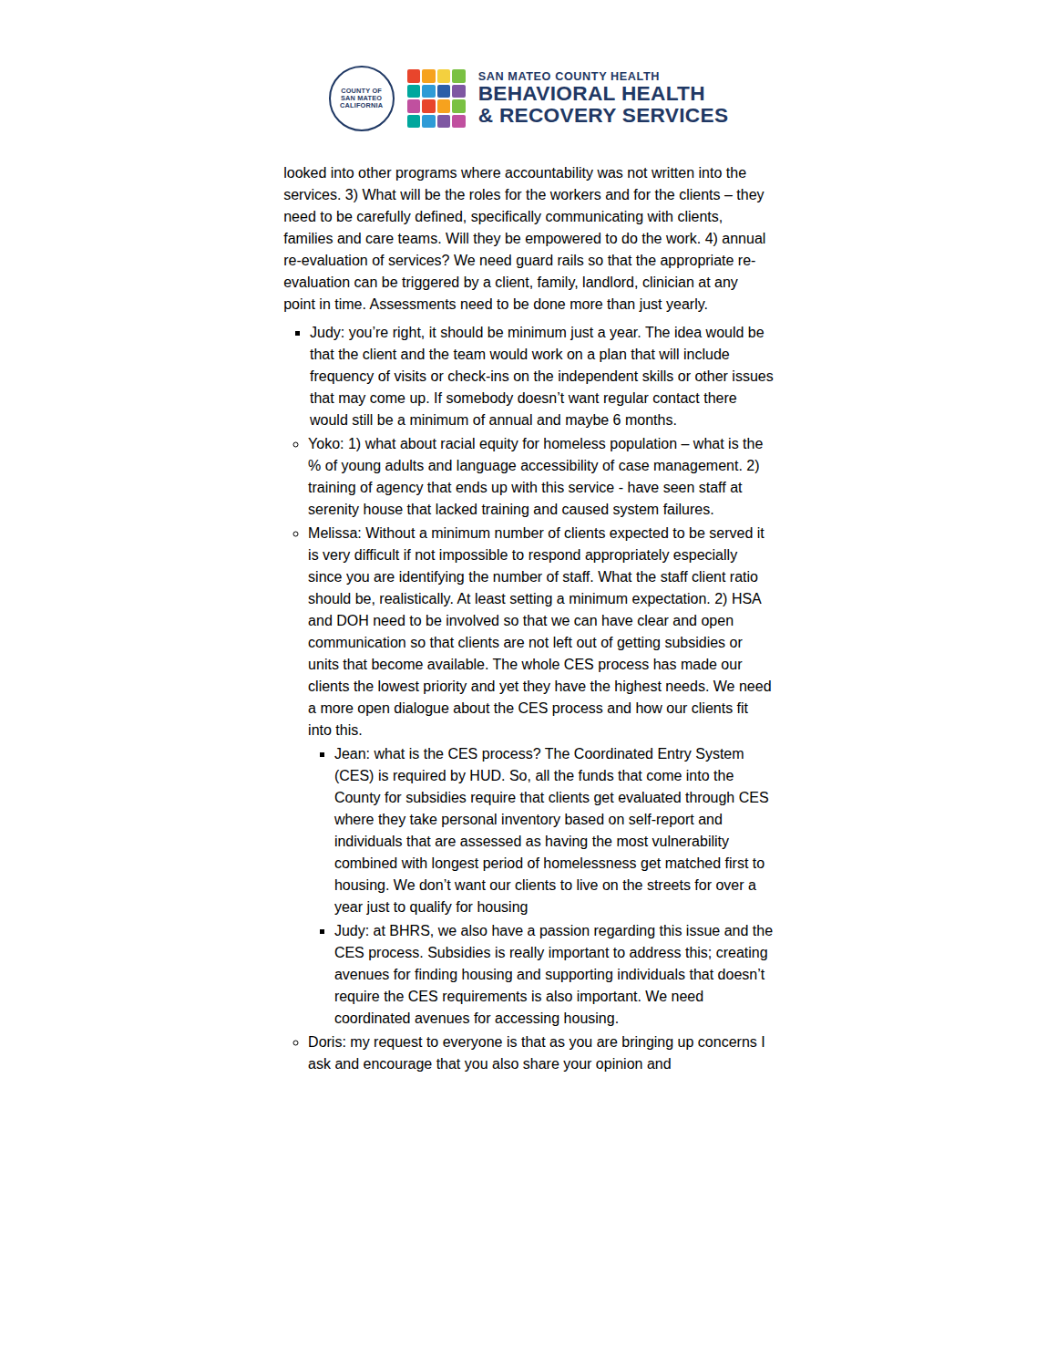COUNTY OF
SAN MATEO
CALIFORNIA
SAN MATEO COUNTY HEALTH
BEHAVIORAL HEALTH
& RECOVERY SERVICES
looked into other programs where accountability was not written into the services. 3) What will be the roles for the workers and for the clients – they need to be carefully defined, specifically communicating with clients, families and care teams. Will they be empowered to do the work. 4) annual re-evaluation of services? We need guard rails so that the appropriate re-evaluation can be triggered by a client, family, landlord, clinician at any point in time. Assessments need to be done more than just yearly.
Judy: you’re right, it should be minimum just a year. The idea would be that the client and the team would work on a plan that will include frequency of visits or check-ins on the independent skills or other issues that may come up. If somebody doesn’t want regular contact there would still be a minimum of annual and maybe 6 months.
Yoko: 1) what about racial equity for homeless population – what is the % of young adults and language accessibility of case management. 2) training of agency that ends up with this service - have seen staff at serenity house that lacked training and caused system failures.
Melissa: Without a minimum number of clients expected to be served it is very difficult if not impossible to respond appropriately especially since you are identifying the number of staff. What the staff client ratio should be, realistically. At least setting a minimum expectation. 2) HSA and DOH need to be involved so that we can have clear and open communication so that clients are not left out of getting subsidies or units that become available. The whole CES process has made our clients the lowest priority and yet they have the highest needs. We need a more open dialogue about the CES process and how our clients fit into this.
Jean: what is the CES process? The Coordinated Entry System (CES) is required by HUD. So, all the funds that come into the County for subsidies require that clients get evaluated through CES where they take personal inventory based on self-report and individuals that are assessed as having the most vulnerability combined with longest period of homelessness get matched first to housing. We don’t want our clients to live on the streets for over a year just to qualify for housing
Judy: at BHRS, we also have a passion regarding this issue and the CES process. Subsidies is really important to address this; creating avenues for finding housing and supporting individuals that doesn’t require the CES requirements is also important. We need coordinated avenues for accessing housing.
Doris: my request to everyone is that as you are bringing up concerns I ask and encourage that you also share your opinion and